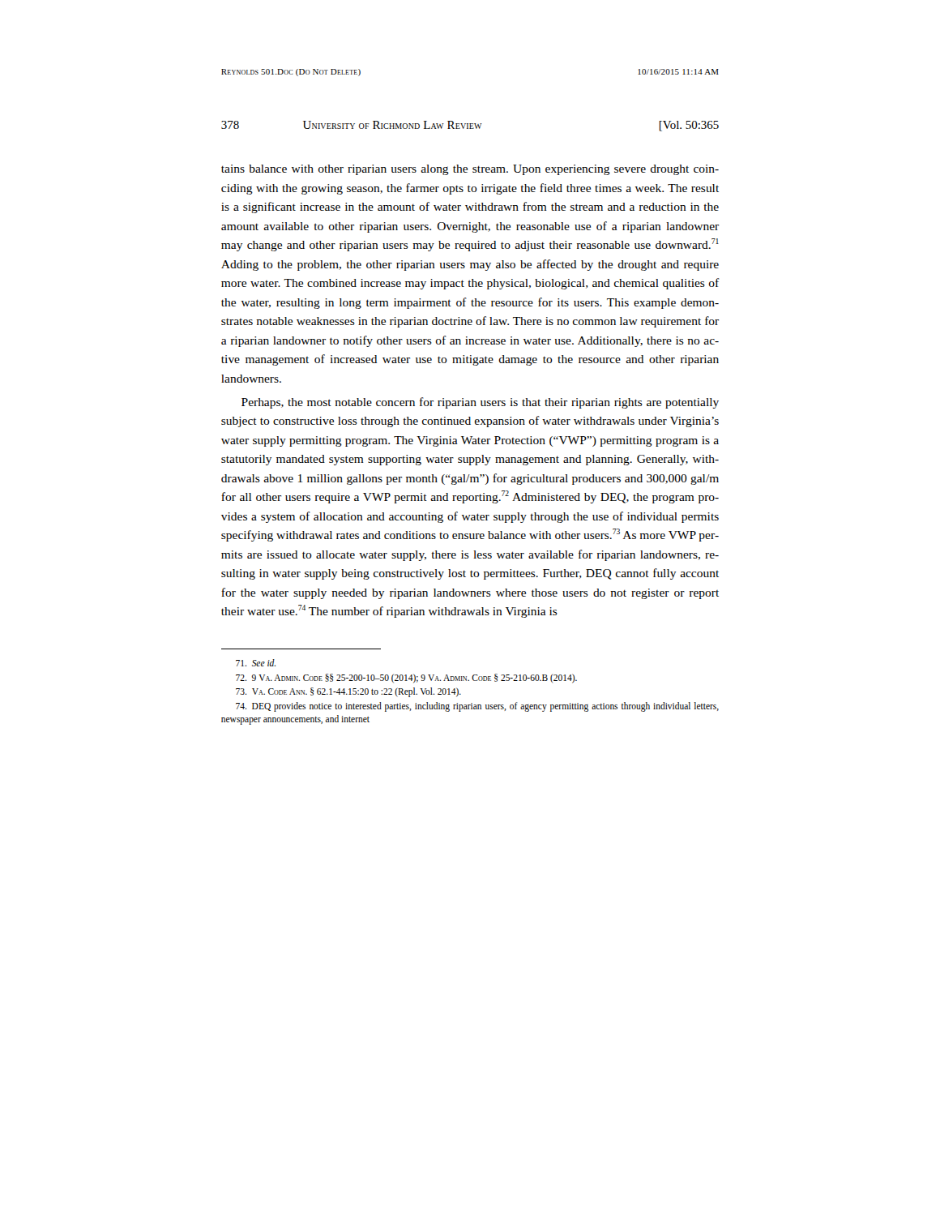Reynolds 501.Doc (Do Not Delete)
10/16/2015 11:14 AM
378
University of Richmond Law Review
[Vol. 50:365
tains balance with other riparian users along the stream. Upon experiencing severe drought coinciding with the growing season, the farmer opts to irrigate the field three times a week. The result is a significant increase in the amount of water withdrawn from the stream and a reduction in the amount available to other riparian users. Overnight, the reasonable use of a riparian landowner may change and other riparian users may be required to adjust their reasonable use downward.71 Adding to the problem, the other riparian users may also be affected by the drought and require more water. The combined increase may impact the physical, biological, and chemical qualities of the water, resulting in long term impairment of the resource for its users. This example demonstrates notable weaknesses in the riparian doctrine of law. There is no common law requirement for a riparian landowner to notify other users of an increase in water use. Additionally, there is no active management of increased water use to mitigate damage to the resource and other riparian landowners.
Perhaps, the most notable concern for riparian users is that their riparian rights are potentially subject to constructive loss through the continued expansion of water withdrawals under Virginia’s water supply permitting program. The Virginia Water Protection (“VWP”) permitting program is a statutorily mandated system supporting water supply management and planning. Generally, withdrawals above 1 million gallons per month (“gal/m”) for agricultural producers and 300,000 gal/m for all other users require a VWP permit and reporting.72 Administered by DEQ, the program provides a system of allocation and accounting of water supply through the use of individual permits specifying withdrawal rates and conditions to ensure balance with other users.73 As more VWP permits are issued to allocate water supply, there is less water available for riparian landowners, resulting in water supply being constructively lost to permittees. Further, DEQ cannot fully account for the water supply needed by riparian landowners where those users do not register or report their water use.74 The number of riparian withdrawals in Virginia is
71. See id.
72. 9 Va. Admin. Code §§ 25-200-10–50 (2014); 9 Va. Admin. Code § 25-210-60.B (2014).
73. Va. Code Ann. § 62.1-44.15:20 to :22 (Repl. Vol. 2014).
74. DEQ provides notice to interested parties, including riparian users, of agency permitting actions through individual letters, newspaper announcements, and internet